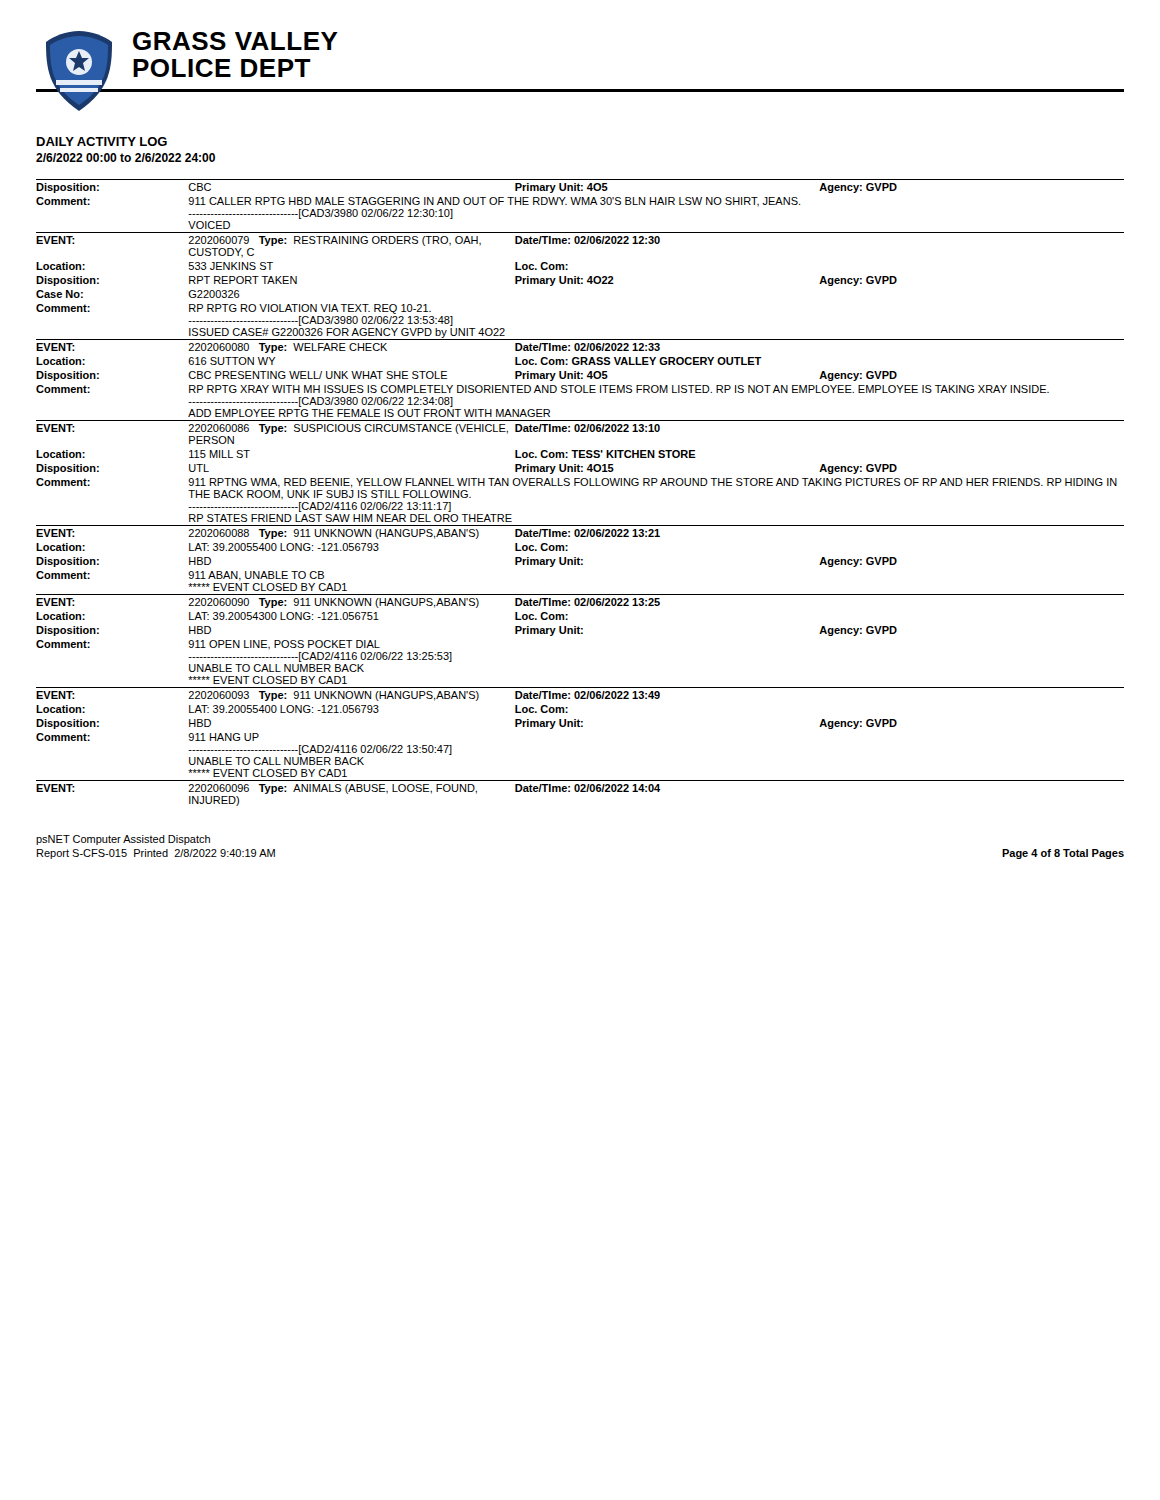GRASS VALLEY
POLICE DEPT
DAILY ACTIVITY LOG
2/6/2022 00:00 to 2/6/2022 24:00
| Disposition: | CBC | Primary Unit: 4O5 | Agency: GVPD |
| Comment: | 911 CALLER RPTG HBD MALE STAGGERING IN AND OUT OF THE RDWY. WMA 30'S BLN HAIR LSW NO SHIRT, JEANS. ------------------------------[CAD3/3980 02/06/22 12:30:10] VOICED |
| EVENT: | 2202060079 Type: RESTRAINING ORDERS (TRO, OAH, CUSTODY, C | Date/TIme: 02/06/2022 12:30 | |
| Location: | 533 JENKINS ST | Loc. Com: | |
| Disposition: | RPT REPORT TAKEN | Primary Unit: 4O22 | Agency: GVPD |
| Case No: | G2200326 | | |
| Comment: | RP RPTG RO VIOLATION VIA TEXT. REQ 10-21. ------------------------------[CAD3/3980 02/06/22 13:53:48] ISSUED CASE# G2200326 FOR AGENCY GVPD by UNIT 4O22 |
| EVENT: | 2202060080 Type: WELFARE CHECK | Date/TIme: 02/06/2022 12:33 | |
| Location: | 616 SUTTON WY | Loc. Com: GRASS VALLEY GROCERY OUTLET |
| Disposition: | CBC PRESENTING WELL/ UNK WHAT SHE STOLE | Primary Unit: 4O5 | Agency: GVPD |
| Comment: | RP RPTG XRAY WITH MH ISSUES IS COMPLETELY DISORIENTED AND STOLE ITEMS FROM LISTED. RP IS NOT AN EMPLOYEE. EMPLOYEE IS TAKING XRAY INSIDE. ------------------------------[CAD3/3980 02/06/22 12:34:08] ADD EMPLOYEE RPTG THE FEMALE IS OUT FRONT WITH MANAGER |
| EVENT: | 2202060086 Type: SUSPICIOUS CIRCUMSTANCE (VEHICLE, PERSON | Date/TIme: 02/06/2022 13:10 | |
| Location: | 115 MILL ST | Loc. Com: TESS' KITCHEN STORE |
| Disposition: | UTL | Primary Unit: 4O15 | Agency: GVPD |
| Comment: | 911 RPTNG WMA, RED BEENIE, YELLOW FLANNEL WITH TAN OVERALLS FOLLOWING RP AROUND THE STORE AND TAKING PICTURES OF RP AND HER FRIENDS. RP HIDING IN THE BACK ROOM, UNK IF SUBJ IS STILL FOLLOWING. ------------------------------[CAD2/4116 02/06/22 13:11:17] RP STATES FRIEND LAST SAW HIM NEAR DEL ORO THEATRE |
| EVENT: | 2202060088 Type: 911 UNKNOWN (HANGUPS,ABAN'S) | Date/TIme: 02/06/2022 13:21 | |
| Location: | LAT: 39.20055400 LONG: -121.056793 | Loc. Com: | |
| Disposition: | HBD | Primary Unit: | Agency: GVPD |
| Comment: | 911 ABAN, UNABLE TO CB ***** EVENT CLOSED BY CAD1 |
| EVENT: | 2202060090 Type: 911 UNKNOWN (HANGUPS,ABAN'S) | Date/TIme: 02/06/2022 13:25 | |
| Location: | LAT: 39.20054300 LONG: -121.056751 | Loc. Com: | |
| Disposition: | HBD | Primary Unit: | Agency: GVPD |
| Comment: | 911 OPEN LINE, POSS POCKET DIAL ------------------------------[CAD2/4116 02/06/22 13:25:53] UNABLE TO CALL NUMBER BACK ***** EVENT CLOSED BY CAD1 |
| EVENT: | 2202060093 Type: 911 UNKNOWN (HANGUPS,ABAN'S) | Date/TIme: 02/06/2022 13:49 | |
| Location: | LAT: 39.20055400 LONG: -121.056793 | Loc. Com: | |
| Disposition: | HBD | Primary Unit: | Agency: GVPD |
| Comment: | 911 HANG UP ------------------------------[CAD2/4116 02/06/22 13:50:47] UNABLE TO CALL NUMBER BACK ***** EVENT CLOSED BY CAD1 |
| EVENT: | 2202060096 Type: ANIMALS (ABUSE, LOOSE, FOUND, INJURED) | Date/TIme: 02/06/2022 14:04 | |
psNET Computer Assisted Dispatch
Report S-CFS-015 Printed 2/8/2022 9:40:19 AM
Page 4 of 8 Total Pages